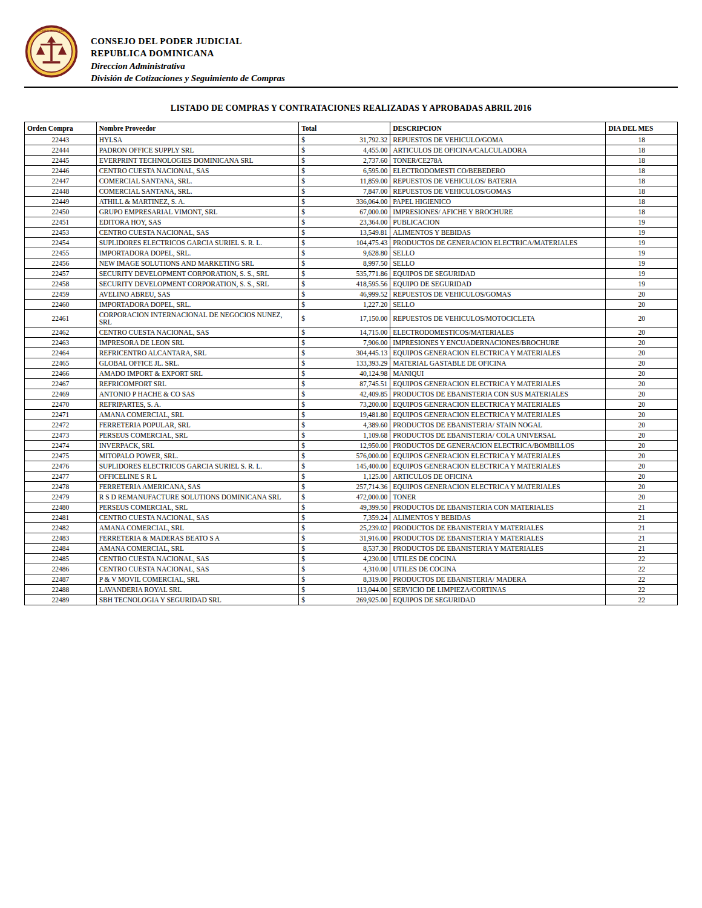PODER JUDICIAL
CONSEJO DEL PODER JUDICIAL
REPUBLICA DOMINICANA
Direccion Administrativa
División de Cotizaciones y Seguimiento de Compras
LISTADO DE COMPRAS Y CONTRATACIONES REALIZADAS Y APROBADAS ABRIL 2016
| Orden Compra | Nombre Proveedor | Total | DESCRIPCION | DIA DEL MES |
| --- | --- | --- | --- | --- |
| 22443 | HYLSA | $ 31,792.32 | REPUESTOS DE VEHICULO/GOMA | 18 |
| 22444 | PADRON OFFICE SUPPLY SRL | $ 4,455.00 | ARTICULOS DE OFICINA/CALCULADORA | 18 |
| 22445 | EVERPRINT TECHNOLOGIES DOMINICANA SRL | $ 2,737.60 | TONER/CE278A | 18 |
| 22446 | CENTRO CUESTA NACIONAL, SAS | $ 6,595.00 | ELECTRODOMESTI CO/BEBEDERO | 18 |
| 22447 | COMERCIAL SANTANA, SRL. | $ 11,859.00 | REPUESTOS DE VEHICULOS/ BATERIA | 18 |
| 22448 | COMERCIAL SANTANA, SRL. | $ 7,847.00 | REPUESTOS DE VEHICULOS/GOMAS | 18 |
| 22449 | ATHILL & MARTINEZ, S. A. | $ 336,064.00 | PAPEL HIGIENICO | 18 |
| 22450 | GRUPO EMPRESARIAL VIMONT, SRL | $ 67,000.00 | IMPRESIONES/ AFICHE Y BROCHURE | 18 |
| 22451 | EDITORA HOY, SAS | $ 23,364.00 | PUBLICACION | 19 |
| 22453 | CENTRO CUESTA NACIONAL, SAS | $ 13,549.81 | ALIMENTOS Y BEBIDAS | 19 |
| 22454 | SUPLIDORES ELECTRICOS GARCIA SURIEL S. R. L. | $ 104,475.43 | PRODUCTOS DE GENERACION ELECTRICA/MATERIALES | 19 |
| 22455 | IMPORTADORA DOPEL, SRL. | $ 9,628.80 | SELLO | 19 |
| 22456 | NEW IMAGE SOLUTIONS AND MARKETING SRL | $ 8,997.50 | SELLO | 19 |
| 22457 | SECURITY DEVELOPMENT CORPORATION, S. S., SRL | $ 535,771.86 | EQUIPOS DE SEGURIDAD | 19 |
| 22458 | SECURITY DEVELOPMENT CORPORATION, S. S., SRL | $ 418,595.56 | EQUIPO DE SEGURIDAD | 19 |
| 22459 | AVELINO ABREU, SAS | $ 46,999.52 | REPUESTOS DE VEHICULOS/GOMAS | 20 |
| 22460 | IMPORTADORA DOPEL, SRL. | $ 1,227.20 | SELLO | 20 |
| 22461 | CORPORACION INTERNACIONAL DE NEGOCIOS NUNEZ, SRL | $ 17,150.00 | REPUESTOS DE VEHICULOS/MOTOCICLETA | 20 |
| 22462 | CENTRO CUESTA NACIONAL, SAS | $ 14,715.00 | ELECTRODOMESTICOS/MATERIALES | 20 |
| 22463 | IMPRESORA DE LEON SRL | $ 7,906.00 | IMPRESIONES Y ENCUADERNACIONES/BROCHURE | 20 |
| 22464 | REFRICENTRO ALCANTARA, SRL | $ 304,445.13 | EQUIPOS GENERACION ELECTRICA Y MATERIALES | 20 |
| 22465 | GLOBAL OFFICE JL. SRL. | $ 133,393.29 | MATERIAL GASTABLE DE OFICINA | 20 |
| 22466 | AMADO IMPORT & EXPORT SRL | $ 40,124.98 | MANIQUI | 20 |
| 22467 | REFRICOMFORT SRL | $ 87,745.51 | EQUIPOS GENERACION ELECTRICA Y MATERIALES | 20 |
| 22469 | ANTONIO P HACHE & CO SAS | $ 42,409.85 | PRODUCTOS DE EBANISTERIA CON SUS MATERIALES | 20 |
| 22470 | REFRIPARTES, S. A. | $ 73,200.00 | EQUIPOS GENERACION ELECTRICA Y MATERIALES | 20 |
| 22471 | AMANA COMERCIAL, SRL | $ 19,481.80 | EQUIPOS GENERACION ELECTRICA Y MATERIALES | 20 |
| 22472 | FERRETERIA POPULAR, SRL | $ 4,389.60 | PRODUCTOS DE EBANISTERIA/ STAIN NOGAL | 20 |
| 22473 | PERSEUS COMERCIAL, SRL | $ 1,109.68 | PRODUCTOS DE EBANISTERIA/ COLA UNIVERSAL | 20 |
| 22474 | INVERPACK, SRL | $ 12,950.00 | PRODUCTOS DE GENERACION ELECTRICA/BOMBILLOS | 20 |
| 22475 | MITOPALO POWER, SRL. | $ 576,000.00 | EQUIPOS GENERACION ELECTRICA Y MATERIALES | 20 |
| 22476 | SUPLIDORES ELECTRICOS GARCIA SURIEL S. R. L. | $ 145,400.00 | EQUIPOS GENERACION ELECTRICA Y MATERIALES | 20 |
| 22477 | OFFICELINE S R L | $ 1,125.00 | ARTICULOS DE OFICINA | 20 |
| 22478 | FERRETERIA AMERICANA, SAS | $ 257,714.36 | EQUIPOS GENERACION ELECTRICA Y MATERIALES | 20 |
| 22479 | R S D REMANUFACTURE SOLUTIONS DOMINICANA SRL | $ 472,000.00 | TONER | 20 |
| 22480 | PERSEUS COMERCIAL, SRL | $ 49,399.50 | PRODUCTOS DE EBANISTERIA CON MATERIALES | 21 |
| 22481 | CENTRO CUESTA NACIONAL, SAS | $ 7,359.24 | ALIMENTOS Y BEBIDAS | 21 |
| 22482 | AMANA COMERCIAL, SRL | $ 25,239.02 | PRODUCTOS DE EBANISTERIA Y MATERIALES | 21 |
| 22483 | FERRETERIA & MADERAS BEATO S A | $ 31,916.00 | PRODUCTOS DE EBANISTERIA Y MATERIALES | 21 |
| 22484 | AMANA COMERCIAL, SRL | $ 8,537.30 | PRODUCTOS DE EBANISTERIA Y MATERIALES | 21 |
| 22485 | CENTRO CUESTA NACIONAL, SAS | $ 4,230.00 | UTILES DE COCINA | 22 |
| 22486 | CENTRO CUESTA NACIONAL, SAS | $ 4,310.00 | UTILES DE COCINA | 22 |
| 22487 | P & V MOVIL COMERCIAL, SRL | $ 8,319.00 | PRODUCTOS DE EBANISTERIA/ MADERA | 22 |
| 22488 | LAVANDERIA ROYAL SRL | $ 113,044.00 | SERVICIO DE LIMPIEZA/CORTINAS | 22 |
| 22489 | SBH TECNOLOGIA Y SEGURIDAD SRL | $ 269,925.00 | EQUIPOS DE SEGURIDAD | 22 |